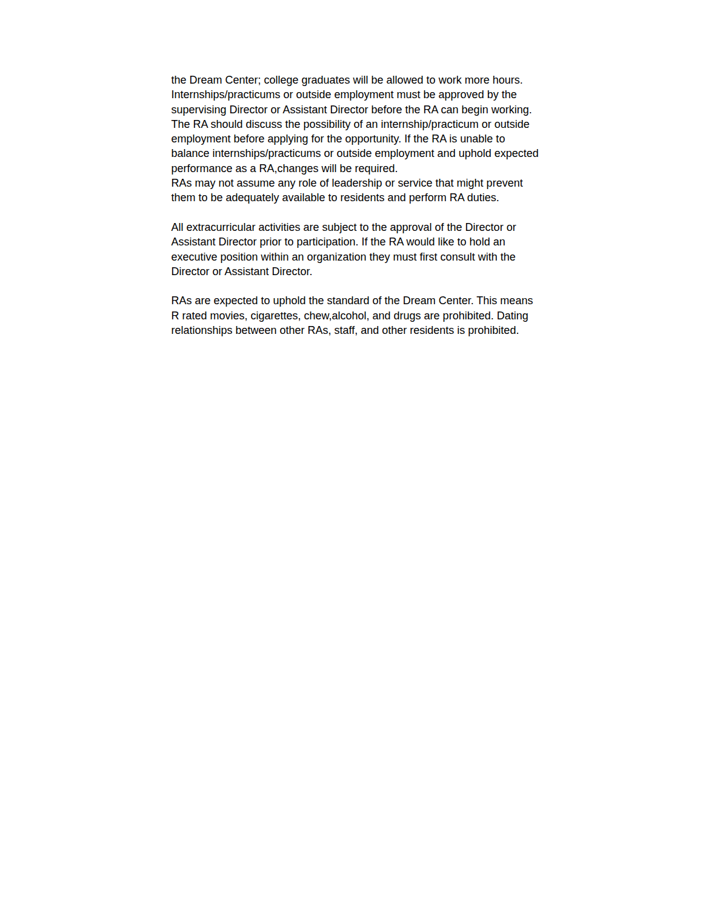the Dream Center; college graduates will be allowed to work more hours. Internships/practicums or outside employment must be approved by the supervising Director or Assistant Director before the RA can begin working. The RA should discuss the possibility of an internship/practicum or outside employment before applying for the opportunity. If the RA is unable to balance internships/practicums or outside employment and uphold expected performance as a RA,changes will be required.
RAs may not assume any role of leadership or service that might prevent them to be adequately available to residents and perform RA duties.
All extracurricular activities are subject to the approval of the Director or Assistant Director prior to participation. If the RA would like to hold an executive position within an organization they must first consult with the Director or Assistant Director.
RAs are expected to uphold the standard of the Dream Center. This means R rated movies, cigarettes, chew,alcohol, and drugs are prohibited. Dating relationships between other RAs, staff, and other residents is prohibited.